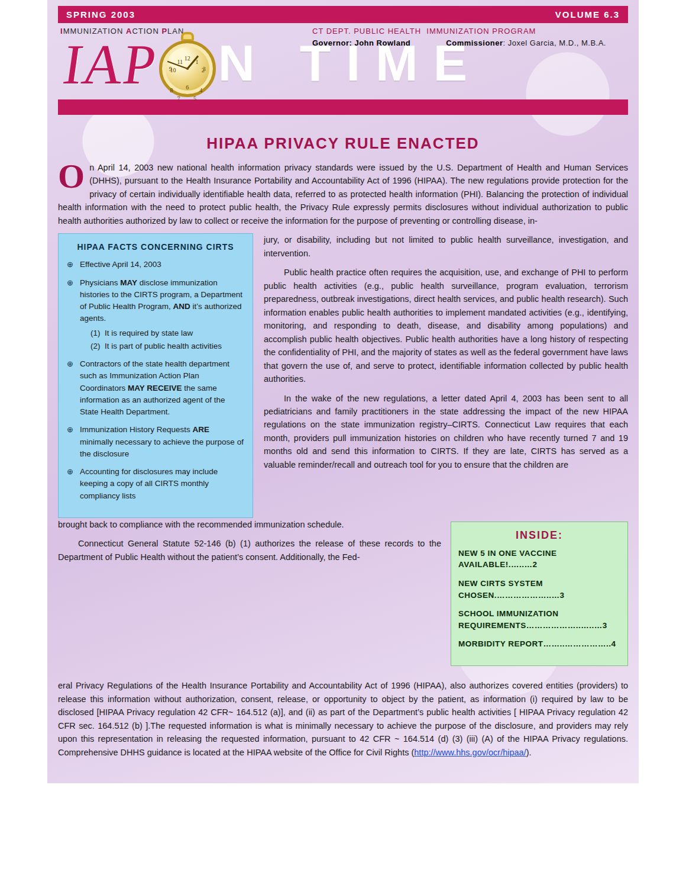SPRING 2003 VOLUME 6.3
IMMUNIZATION ACTION PLAN
CT DEPT. PUBLIC HEALTH IMMUNIZATION PROGRAM
Governor: John Rowland
Commissioner: Joxel Garcia, M.D., M.B.A.
IAP
12 1 2 3 4 5 6 7 8 9 10 11
N TIME
HIPAA PRIVACY RULE ENACTED
On April 14, 2003 new national health information privacy standards were issued by the U.S. Department of Health and Human Services (DHHS), pursuant to the Health Insurance Portability and Accountability Act of 1996 (HIPAA). The new regulations provide protection for the privacy of certain individually identifiable health data, referred to as protected health information (PHI). Balancing the protection of individual health information with the need to protect public health, the Privacy Rule expressly permits disclosures without individual authorization to public health authorities authorized by law to collect or receive the information for the purpose of preventing or controlling disease, in-
HIPAA FACTS CONCERNING CIRTS
Effective April 14, 2003
Physicians MAY disclose immunization histories to the CIRTS program, a Department of Public Health Program, AND it’s authorized agents.
(1) It is required by state law
(2) It is part of public health activities
Contractors of the state health department such as Immunization Action Plan Coordinators MAY RECEIVE the same information as an authorized agent of the State Health Department.
Immunization History Requests ARE minimally necessary to achieve the purpose of the disclosure
Accounting for disclosures may include keeping a copy of all CIRTS monthly compliancy lists
jury, or disability, including but not limited to public health surveillance, investigation, and intervention.
Public health practice often requires the acquisition, use, and exchange of PHI to perform public health activities (e.g., public health surveillance, program evaluation, terrorism preparedness, outbreak investigations, direct health services, and public health research). Such information enables public health authorities to implement mandated activities (e.g., identifying, monitoring, and responding to death, disease, and disability among populations) and accomplish public health objectives. Public health authorities have a long history of respecting the confidentiality of PHI, and the majority of states as well as the federal government have laws that govern the use of, and serve to protect, identifiable information collected by public health authorities.
In the wake of the new regulations, a letter dated April 4, 2003 has been sent to all pediatricians and family practitioners in the state addressing the impact of the new HIPAA regulations on the state immunization registry–CIRTS. Connecticut Law requires that each month, providers pull immunization histories on children who have recently turned 7 and 19 months old and send this information to CIRTS. If they are late, CIRTS has served as a valuable reminder/recall and outreach tool for you to ensure that the children are
INSIDE:
NEW 5 IN ONE VACCINE AVAILABLE!.…..…2
NEW CIRTS SYSTEM CHOSEN.………………..…3
SCHOOL IMMUNIZATION REQUIREMENTS………………..…..…3
MORBIDITY REPORT……..……………..4
brought back to compliance with the recommended immunization schedule.
Connecticut General Statute 52-146 (b) (1) authorizes the release of these records to the Department of Public Health without the patient’s consent. Additionally, the Fed-
eral Privacy Regulations of the Health Insurance Portability and Accountability Act of 1996 (HIPAA), also authorizes covered entities (providers) to release this information without authorization, consent, release, or opportunity to object by the patient, as information (i) required by law to be disclosed [HIPAA Privacy regulation 42 CFR~ 164.512 (a)], and (ii) as part of the Department’s public health activities [ HIPAA Privacy regulation 42 CFR sec. 164.512 (b) ].The requested information is what is minimally necessary to achieve the purpose of the disclosure, and providers may rely upon this representation in releasing the requested information, pursuant to 42 CFR ~ 164.514 (d) (3) (iii) (A) of the HIPAA Privacy regulations. Comprehensive DHHS guidance is located at the HIPAA website of the Office for Civil Rights (http://www.hhs.gov/ocr/hipaa/).